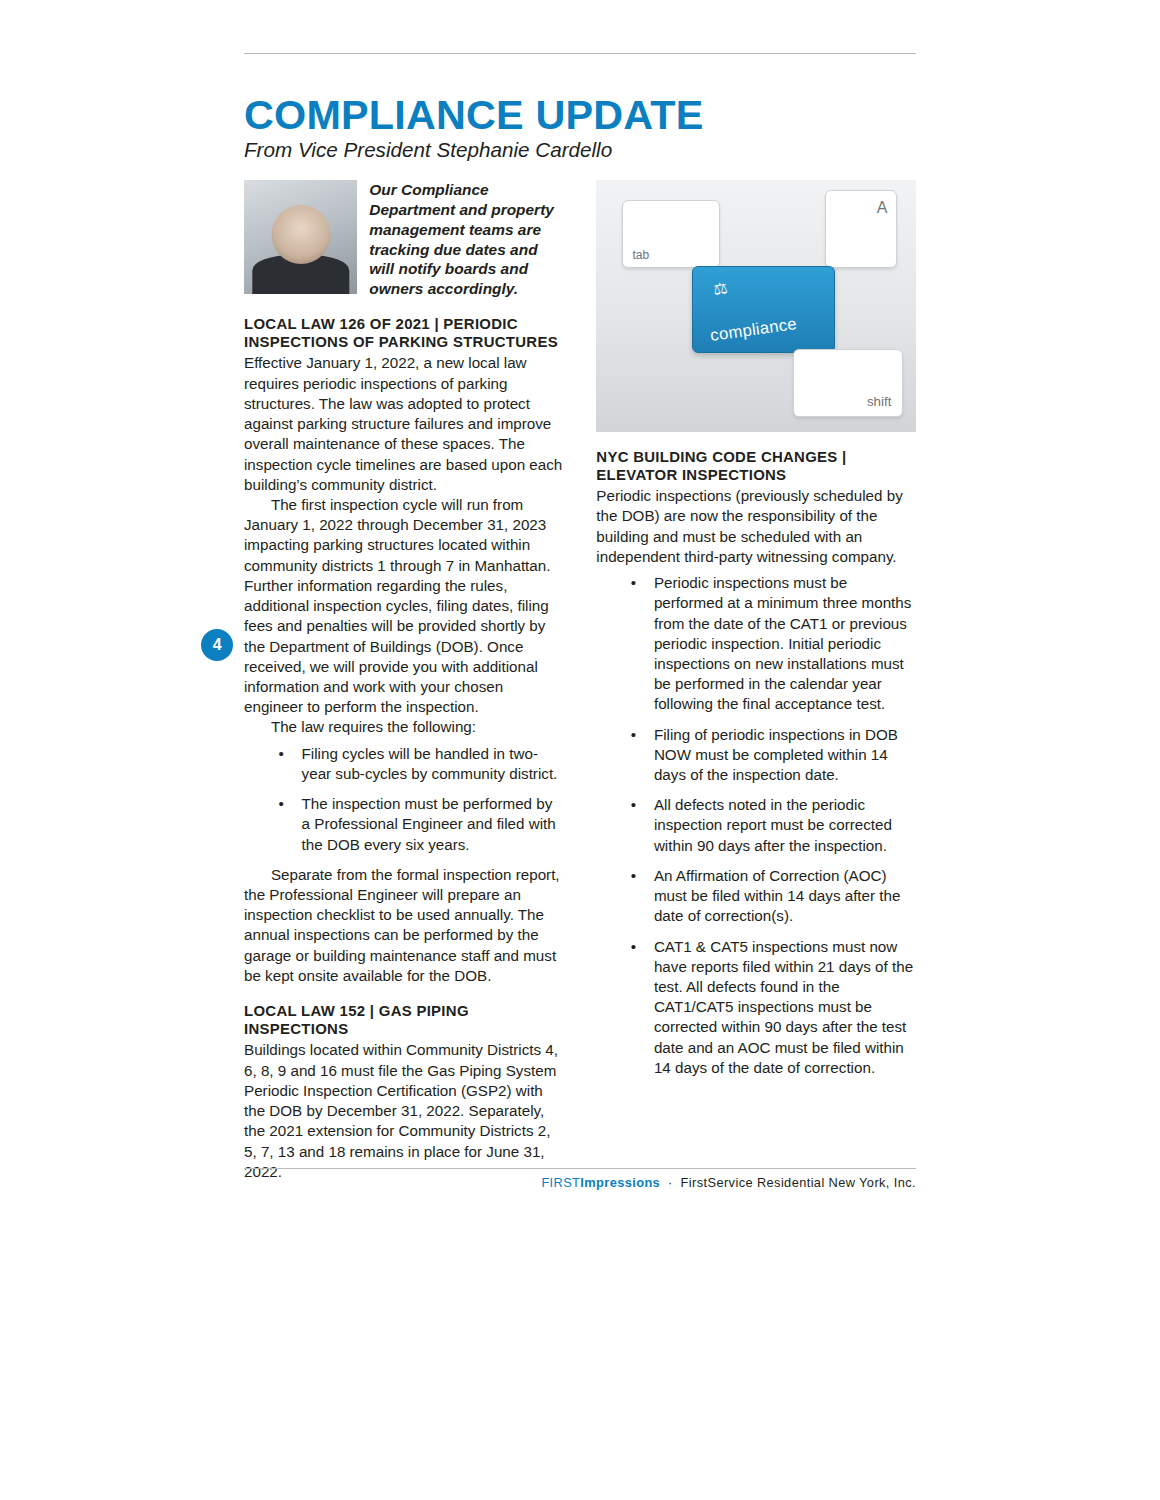COMPLIANCE UPDATE
From Vice President Stephanie Cardello
Our Compliance Department and property management teams are tracking due dates and will notify boards and owners accordingly.
LOCAL LAW 126 OF 2021 | PERIODIC
INSPECTIONS OF PARKING STRUCTURES
Effective January 1, 2022, a new local law requires periodic inspections of parking structures. The law was adopted to protect against parking structure failures and improve overall maintenance of these spaces. The inspection cycle timelines are based upon each building’s community district.
The first inspection cycle will run from January 1, 2022 through December 31, 2023 impacting parking structures located within community districts 1 through 7 in Manhattan. Further information regarding the rules, additional inspection cycles, filing dates, filing fees and penalties will be provided shortly by the Department of Buildings (DOB). Once received, we will provide you with additional information and work with your chosen engineer to perform the inspection.
The law requires the following:
Filing cycles will be handled in two-year sub-cycles by community district.
The inspection must be performed by a Professional Engineer and filed with the DOB every six years.
Separate from the formal inspection report, the Professional Engineer will prepare an inspection checklist to be used annually. The annual inspections can be performed by the garage or building maintenance staff and must be kept onsite available for the DOB.
LOCAL LAW 152 | GAS PIPING INSPECTIONS
Buildings located within Community Districts 4, 6, 8, 9 and 16 must file the Gas Piping System Periodic Inspection Certification (GSP2) with the DOB by December 31, 2022. Separately, the 2021 extension for Community Districts 2, 5, 7, 13 and 18 remains in place for June 31, 2022.
tab
A
⚖
compliance
shift
NYC BUILDING CODE CHANGES |
ELEVATOR INSPECTIONS
Periodic inspections (previously scheduled by the DOB) are now the responsibility of the building and must be scheduled with an independent third-party witnessing company.
Periodic inspections must be performed at a minimum three months from the date of the CAT1 or previous periodic inspection. Initial periodic inspections on new installations must be performed in the calendar year following the final acceptance test.
Filing of periodic inspections in DOB NOW must be completed within 14 days of the inspection date.
All defects noted in the periodic inspection report must be corrected within 90 days after the inspection.
An Affirmation of Correction (AOC) must be filed within 14 days after the date of correction(s).
CAT1 & CAT5 inspections must now have reports filed within 21 days of the test. All defects found in the CAT1/CAT5 inspections must be corrected within 90 days after the test date and an AOC must be filed within 14 days of the date of correction.
4
FIRST Impressions · FirstService Residential New York, Inc.